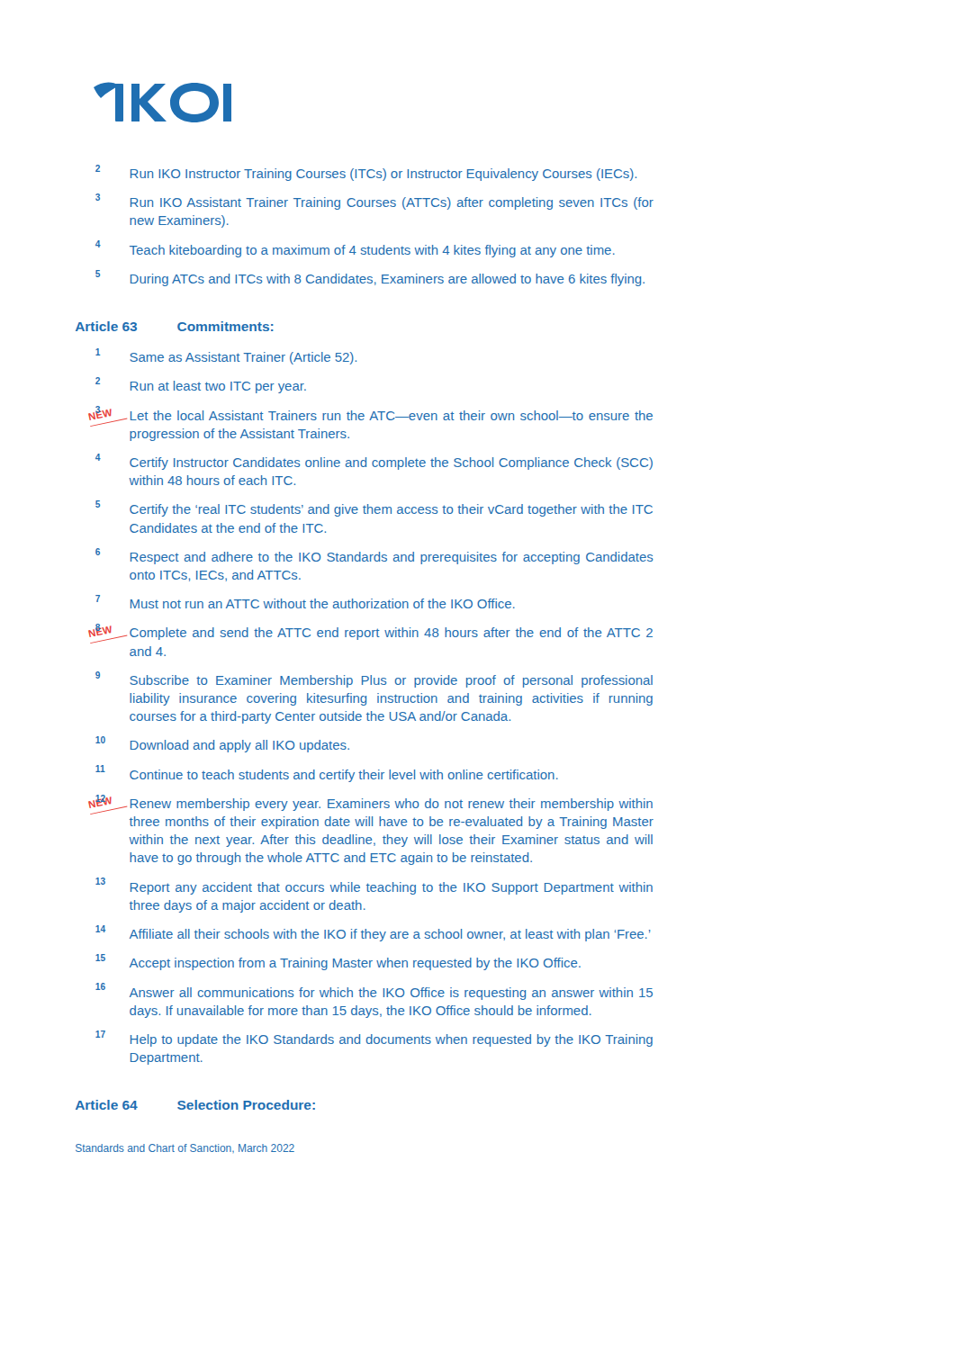2 Run IKO Instructor Training Courses (ITCs) or Instructor Equivalency Courses (IECs).
3 Run IKO Assistant Trainer Training Courses (ATTCs) after completing seven ITCs (for new Examiners).
4 Teach kiteboarding to a maximum of 4 students with 4 kites flying at any one time.
5 During ATCs and ITCs with 8 Candidates, Examiners are allowed to have 6 kites flying.
Article 63 Commitments:
1 Same as Assistant Trainer (Article 52).
2 Run at least two ITC per year.
NEW 3 Let the local Assistant Trainers run the ATC—even at their own school—to ensure the progression of the Assistant Trainers.
4 Certify Instructor Candidates online and complete the School Compliance Check (SCC) within 48 hours of each ITC.
5 Certify the ‘real ITC students’ and give them access to their vCard together with the ITC Candidates at the end of the ITC.
6 Respect and adhere to the IKO Standards and prerequisites for accepting Candidates onto ITCs, IECs, and ATTCs.
7 Must not run an ATTC without the authorization of the IKO Office.
NEW 8 Complete and send the ATTC end report within 48 hours after the end of the ATTC 2 and 4.
9 Subscribe to Examiner Membership Plus or provide proof of personal professional liability insurance covering kitesurfing instruction and training activities if running courses for a third-party Center outside the USA and/or Canada.
10 Download and apply all IKO updates.
11 Continue to teach students and certify their level with online certification.
NEW 12 Renew membership every year. Examiners who do not renew their membership within three months of their expiration date will have to be re-evaluated by a Training Master within the next year. After this deadline, they will lose their Examiner status and will have to go through the whole ATTC and ETC again to be reinstated.
13 Report any accident that occurs while teaching to the IKO Support Department within three days of a major accident or death.
14 Affiliate all their schools with the IKO if they are a school owner, at least with plan ‘Free.’
15 Accept inspection from a Training Master when requested by the IKO Office.
16 Answer all communications for which the IKO Office is requesting an answer within 15 days. If unavailable for more than 15 days, the IKO Office should be informed.
17 Help to update the IKO Standards and documents when requested by the IKO Training Department.
Article 64 Selection Procedure:
Standards and Chart of Sanction, March 2022